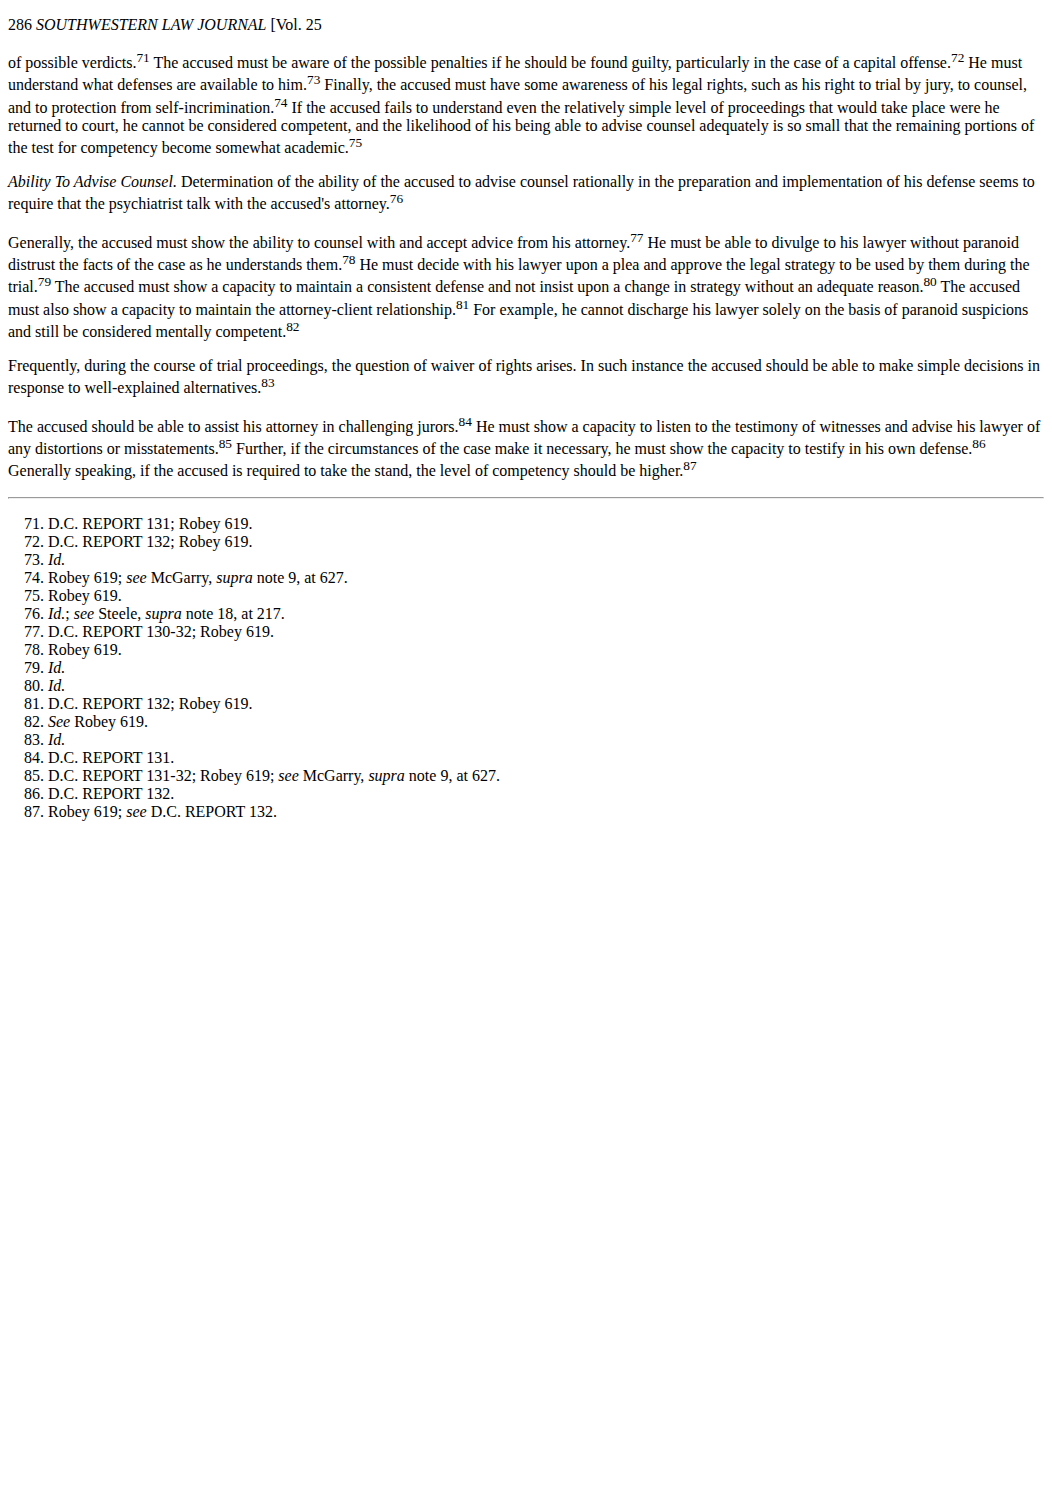286 SOUTHWESTERN LAW JOURNAL [Vol. 25
of possible verdicts.71 The accused must be aware of the possible penalties if he should be found guilty, particularly in the case of a capital offense.72 He must understand what defenses are available to him.73 Finally, the accused must have some awareness of his legal rights, such as his right to trial by jury, to counsel, and to protection from self-incrimination.74 If the accused fails to understand even the relatively simple level of proceedings that would take place were he returned to court, he cannot be considered competent, and the likelihood of his being able to advise counsel adequately is so small that the remaining portions of the test for competency become somewhat academic.75
Ability To Advise Counsel. Determination of the ability of the accused to advise counsel rationally in the preparation and implementation of his defense seems to require that the psychiatrist talk with the accused's attorney.76
Generally, the accused must show the ability to counsel with and accept advice from his attorney.77 He must be able to divulge to his lawyer without paranoid distrust the facts of the case as he understands them.78 He must decide with his lawyer upon a plea and approve the legal strategy to be used by them during the trial.79 The accused must show a capacity to maintain a consistent defense and not insist upon a change in strategy without an adequate reason.80 The accused must also show a capacity to maintain the attorney-client relationship.81 For example, he cannot discharge his lawyer solely on the basis of paranoid suspicions and still be considered mentally competent.82
Frequently, during the course of trial proceedings, the question of waiver of rights arises. In such instance the accused should be able to make simple decisions in response to well-explained alternatives.83
The accused should be able to assist his attorney in challenging jurors.84 He must show a capacity to listen to the testimony of witnesses and advise his lawyer of any distortions or misstatements.85 Further, if the circumstances of the case make it necessary, he must show the capacity to testify in his own defense.86 Generally speaking, if the accused is required to take the stand, the level of competency should be higher.87
D.C. REPORT 131; Robey 619.
D.C. REPORT 132; Robey 619.
Id.
Robey 619; see McGarry, supra note 9, at 627.
Robey 619.
Id.; see Steele, supra note 18, at 217.
D.C. REPORT 130-32; Robey 619.
Robey 619.
Id.
Id.
D.C. REPORT 132; Robey 619.
See Robey 619.
Id.
D.C. REPORT 131.
D.C. REPORT 131-32; Robey 619; see McGarry, supra note 9, at 627.
D.C. REPORT 132.
Robey 619; see D.C. REPORT 132.